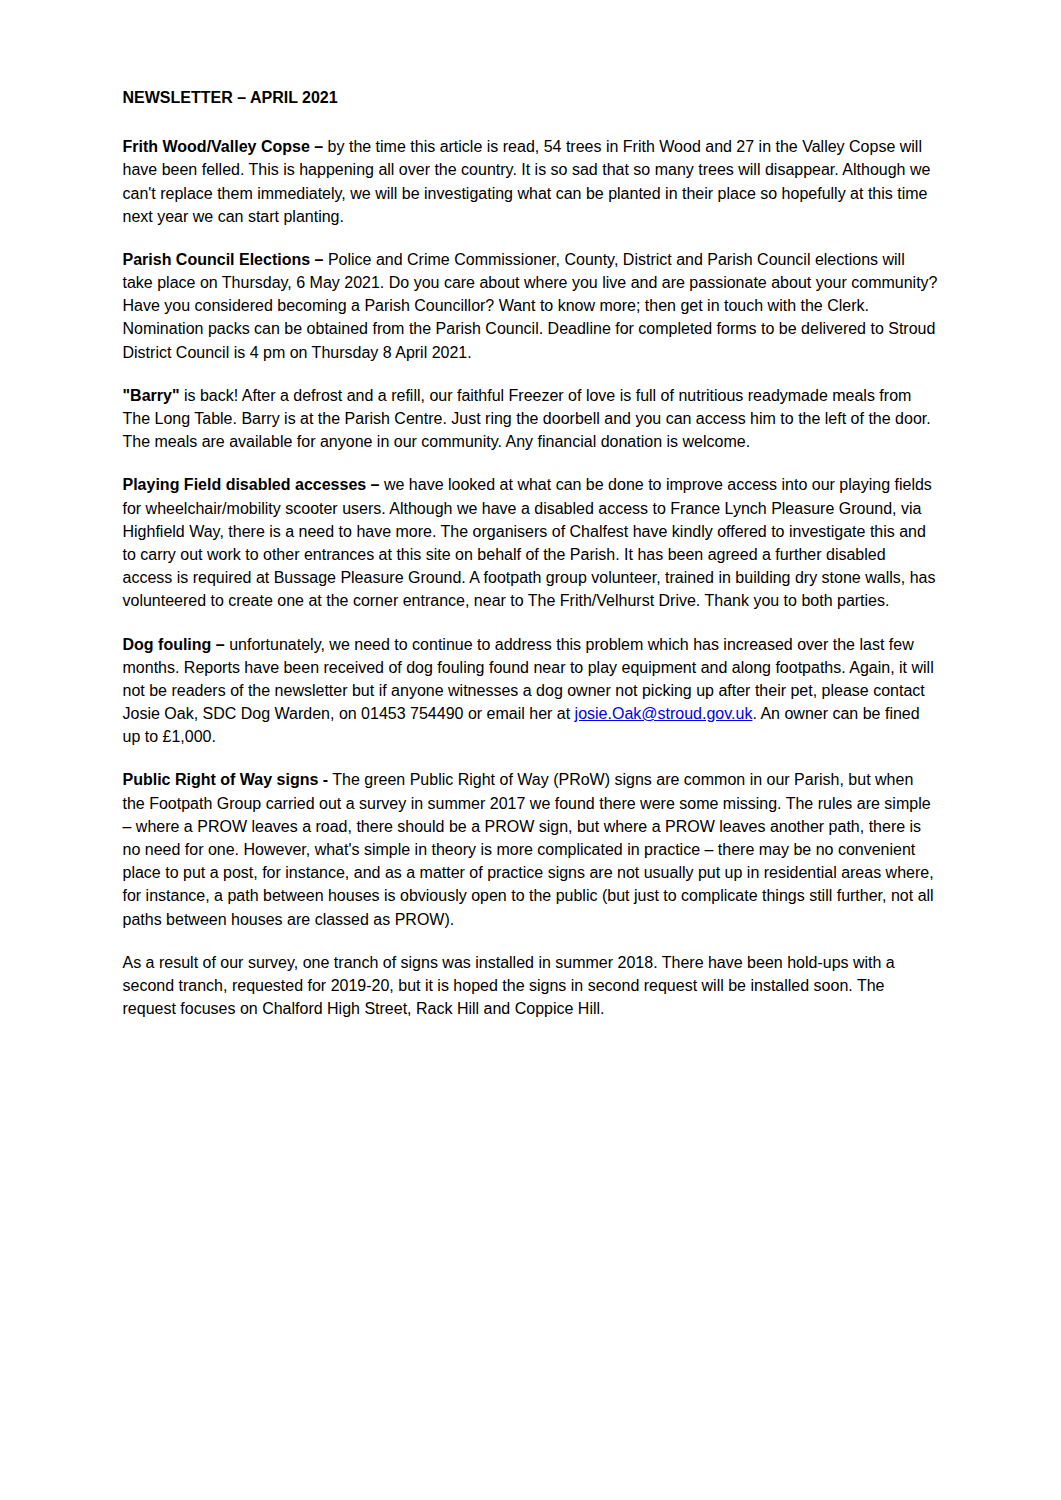NEWSLETTER – APRIL 2021
Frith Wood/Valley Copse – by the time this article is read, 54 trees in Frith Wood and 27 in the Valley Copse will have been felled. This is happening all over the country. It is so sad that so many trees will disappear. Although we can't replace them immediately, we will be investigating what can be planted in their place so hopefully at this time next year we can start planting.
Parish Council Elections – Police and Crime Commissioner, County, District and Parish Council elections will take place on Thursday, 6 May 2021. Do you care about where you live and are passionate about your community? Have you considered becoming a Parish Councillor? Want to know more; then get in touch with the Clerk. Nomination packs can be obtained from the Parish Council. Deadline for completed forms to be delivered to Stroud District Council is 4 pm on Thursday 8 April 2021.
"Barry" is back! After a defrost and a refill, our faithful Freezer of love is full of nutritious readymade meals from The Long Table. Barry is at the Parish Centre. Just ring the doorbell and you can access him to the left of the door. The meals are available for anyone in our community. Any financial donation is welcome.
Playing Field disabled accesses – we have looked at what can be done to improve access into our playing fields for wheelchair/mobility scooter users. Although we have a disabled access to France Lynch Pleasure Ground, via Highfield Way, there is a need to have more. The organisers of Chalfest have kindly offered to investigate this and to carry out work to other entrances at this site on behalf of the Parish. It has been agreed a further disabled access is required at Bussage Pleasure Ground. A footpath group volunteer, trained in building dry stone walls, has volunteered to create one at the corner entrance, near to The Frith/Velhurst Drive. Thank you to both parties.
Dog fouling – unfortunately, we need to continue to address this problem which has increased over the last few months. Reports have been received of dog fouling found near to play equipment and along footpaths. Again, it will not be readers of the newsletter but if anyone witnesses a dog owner not picking up after their pet, please contact Josie Oak, SDC Dog Warden, on 01453 754490 or email her at josie.Oak@stroud.gov.uk. An owner can be fined up to £1,000.
Public Right of Way signs - The green Public Right of Way (PRoW) signs are common in our Parish, but when the Footpath Group carried out a survey in summer 2017 we found there were some missing. The rules are simple – where a PROW leaves a road, there should be a PROW sign, but where a PROW leaves another path, there is no need for one. However, what's simple in theory is more complicated in practice – there may be no convenient place to put a post, for instance, and as a matter of practice signs are not usually put up in residential areas where, for instance, a path between houses is obviously open to the public (but just to complicate things still further, not all paths between houses are classed as PROW).
As a result of our survey, one tranch of signs was installed in summer 2018. There have been hold-ups with a second tranch, requested for 2019-20, but it is hoped the signs in second request will be installed soon. The request focuses on Chalford High Street, Rack Hill and Coppice Hill.